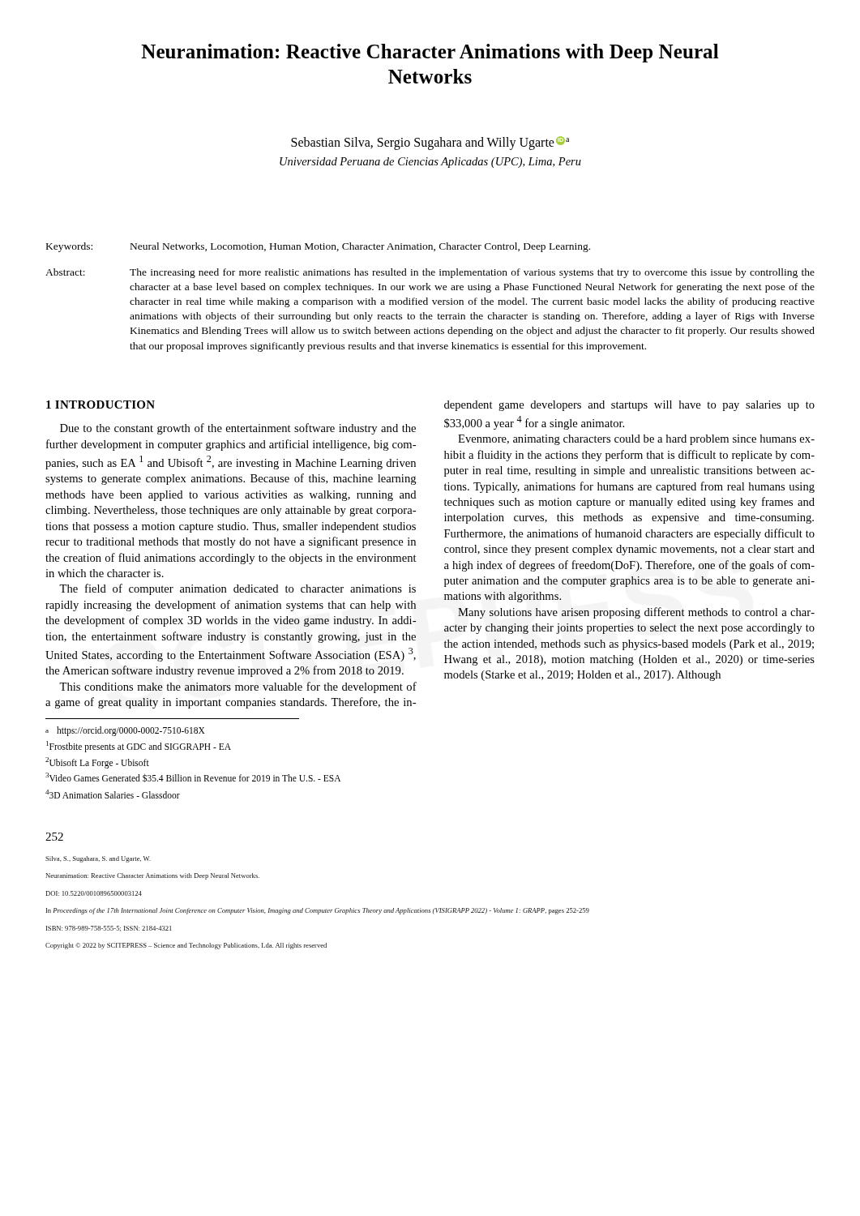SCITEPRESS
Neuranimation: Reactive Character Animations with Deep Neural
Networks
Sebastian Silva, Sergio Sugahara and Willy Ugartea
Universidad Peruana de Ciencias Aplicadas (UPC), Lima, Peru
Keywords:
Neural Networks, Locomotion, Human Motion, Character Animation, Character Control, Deep Learning.
Abstract:
The increasing need for more realistic animations has resulted in the implementation of various systems that try to overcome this issue by controlling the character at a base level based on complex techniques. In our work we are using a Phase Functioned Neural Network for generating the next pose of the character in real time while making a comparison with a modified version of the model. The current basic model lacks the ability of producing reactive animations with objects of their surrounding but only reacts to the terrain the character is standing on. Therefore, adding a layer of Rigs with Inverse Kinematics and Blending Trees will allow us to switch between actions depending on the object and adjust the character to fit properly. Our results showed that our proposal improves significantly previous results and that inverse kinematics is essential for this improvement.
1 INTRODUCTION
Due to the constant growth of the entertainment software industry and the further development in computer graphics and artificial intelligence, big companies, such as EA 1 and Ubisoft 2, are investing in Machine Learning driven systems to generate complex animations. Because of this, machine learning methods have been applied to various activities as walking, running and climbing. Nevertheless, those techniques are only attainable by great corporations that possess a motion capture studio. Thus, smaller independent studios recur to traditional methods that mostly do not have a significant presence in the creation of fluid animations accordingly to the objects in the environment in which the character is.
The field of computer animation dedicated to character animations is rapidly increasing the development of animation systems that can help with the development of complex 3D worlds in the video game industry. In addition, the entertainment software industry is constantly growing, just in the United States, according to the Entertainment Software Association (ESA) 3, the American software industry revenue improved a 2% from 2018 to 2019.
This conditions make the animators more valuable for the development of a game of great quality in important companies standards. Therefore, the independent game developers and startups will have to pay salaries up to $33,000 a year 4 for a single animator.
Evenmore, animating characters could be a hard problem since humans exhibit a fluidity in the actions they perform that is difficult to replicate by computer in real time, resulting in simple and unrealistic transitions between actions. Typically, animations for humans are captured from real humans using techniques such as motion capture or manually edited using key frames and interpolation curves, this methods as expensive and time-consuming. Furthermore, the animations of humanoid characters are especially difficult to control, since they present complex dynamic movements, not a clear start and a high index of degrees of freedom(DoF). Therefore, one of the goals of computer animation and the computer graphics area is to be able to generate animations with algorithms.
Many solutions have arisen proposing different methods to control a character by changing their joints properties to select the next pose accordingly to the action intended, methods such as physics-based models (Park et al., 2019; Hwang et al., 2018), motion matching (Holden et al., 2020) or time-series models (Starke et al., 2019; Holden et al., 2017). Although
a https://orcid.org/0000-0002-7510-618X
1Frostbite presents at GDC and SIGGRAPH - EA
2Ubisoft La Forge - Ubisoft
3Video Games Generated $35.4 Billion in Revenue for 2019 in The U.S. - ESA
43D Animation Salaries - Glassdoor
252
Silva, S., Sugahara, S. and Ugarte, W.
Neuranimation: Reactive Character Animations with Deep Neural Networks.
DOI: 10.5220/0010896500003124
In Proceedings of the 17th International Joint Conference on Computer Vision, Imaging and Computer Graphics Theory and Applications (VISIGRAPP 2022) - Volume 1: GRAPP, pages 252-259
ISBN: 978-989-758-555-5; ISSN: 2184-4321
Copyright © 2022 by SCITEPRESS – Science and Technology Publications, Lda. All rights reserved